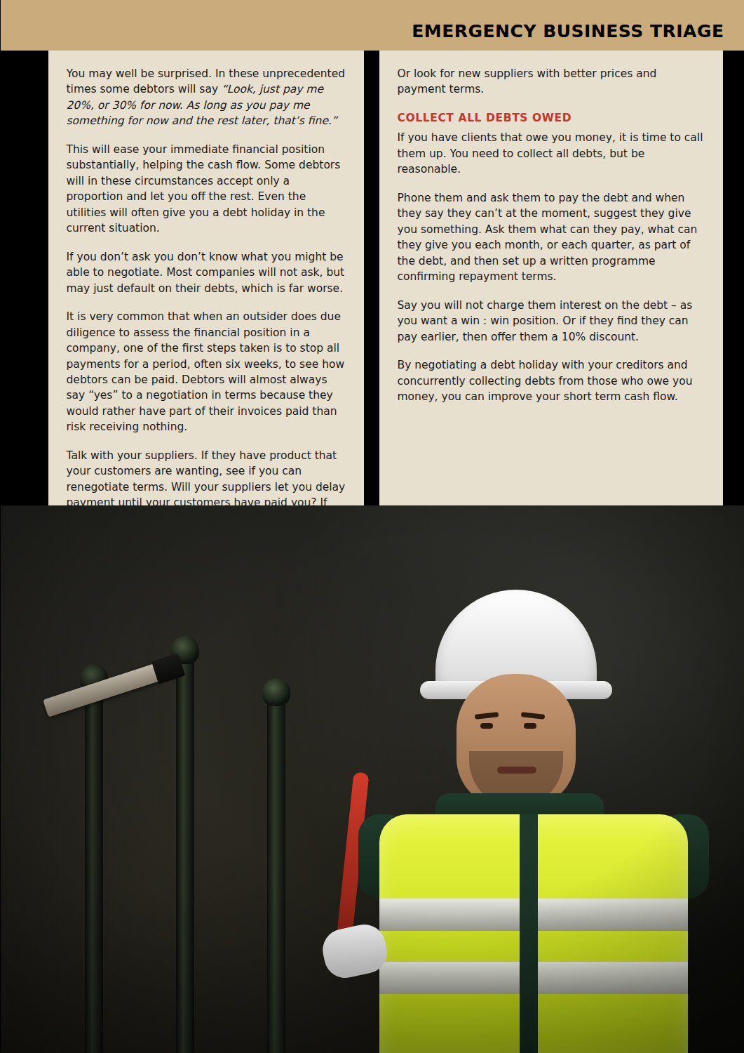EMERGENCY BUSINESS TRIAGE
You may well be surprised. In these unprecedented times some debtors will say “Look, just pay me 20%, or 30% for now. As long as you pay me something for now and the rest later, that’s fine.”
This will ease your immediate financial position substantially, helping the cash flow. Some debtors will in these circumstances accept only a proportion and let you off the rest. Even the utilities will often give you a debt holiday in the current situation.
If you don’t ask you don’t know what you might be able to negotiate. Most companies will not ask, but may just default on their debts, which is far worse.
It is very common that when an outsider does due diligence to assess the financial position in a company, one of the first steps taken is to stop all payments for a period, often six weeks, to see how debtors can be paid. Debtors will almost always say “yes” to a negotiation in terms because they would rather have part of their invoices paid than risk receiving nothing.
Talk with your suppliers. If they have product that your customers are wanting, see if you can renegotiate terms. Will your suppliers let you delay payment until your customers have paid you? If you are a good customer with a long term relationship, they may be willing to work with you.
Or look for new suppliers with better prices and payment terms.
COLLECT ALL DEBTS OWED
If you have clients that owe you money, it is time to call them up. You need to collect all debts, but be reasonable.
Phone them and ask them to pay the debt and when they say they can’t at the moment, suggest they give you something. Ask them what can they pay, what can they give you each month, or each quarter, as part of the debt, and then set up a written programme confirming repayment terms.
Say you will not charge them interest on the debt – as you want a win : win position. Or if they find they can pay earlier, then offer them a 10% discount.
By negotiating a debt holiday with your creditors and concurrently collecting debts from those who owe you money, you can improve your short term cash flow.